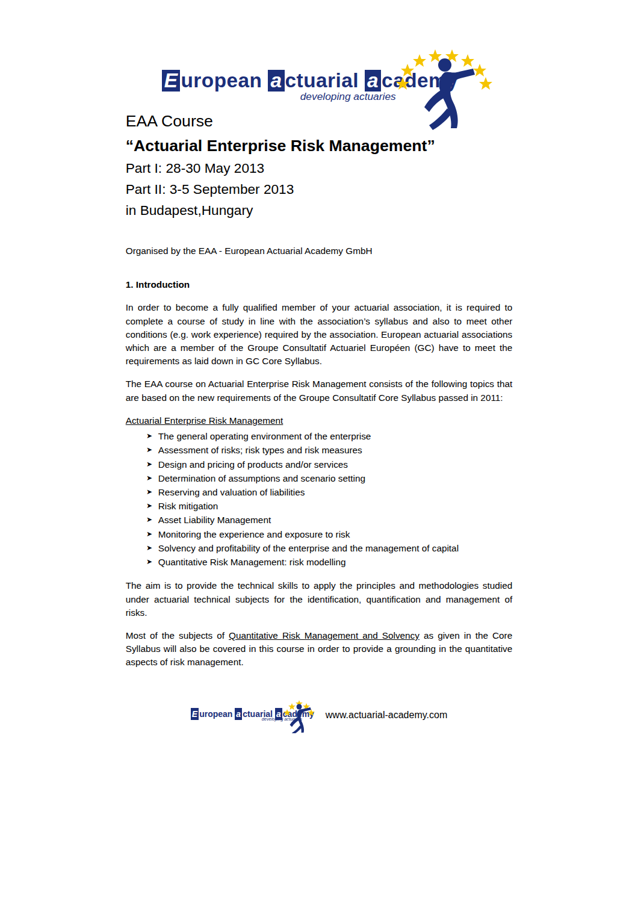European actuarial academy
developing actuaries
EAA Course
“Actuarial Enterprise Risk Management”
Part I: 28-30 May 2013
Part II: 3-5 September 2013
in Budapest,Hungary
Organised by the EAA - European Actuarial Academy GmbH
1. Introduction
In order to become a fully qualified member of your actuarial association, it is required to complete a course of study in line with the association’s syllabus and also to meet other conditions (e.g. work experience) required by the association. European actuarial associations which are a member of the Groupe Consultatif Actuariel Européen (GC) have to meet the requirements as laid down in GC Core Syllabus.
The EAA course on Actuarial Enterprise Risk Management consists of the following topics that are based on the new requirements of the Groupe Consultatif Core Syllabus passed in 2011:
Actuarial Enterprise Risk Management
The general operating environment of the enterprise
Assessment of risks; risk types and risk measures
Design and pricing of products and/or services
Determination of assumptions and scenario setting
Reserving and valuation of liabilities
Risk mitigation
Asset Liability Management
Monitoring the experience and exposure to risk
Solvency and profitability of the enterprise and the management of capital
Quantitative Risk Management: risk modelling
The aim is to provide the technical skills to apply the principles and methodologies studied under actuarial technical subjects for the identification, quantification and management of risks.
Most of the subjects of Quantitative Risk Management and Solvency as given in the Core Syllabus will also be covered in this course in order to provide a grounding in the quantitative aspects of risk management.
European actuarial academy
developing actuaries
www.actuarial-academy.com